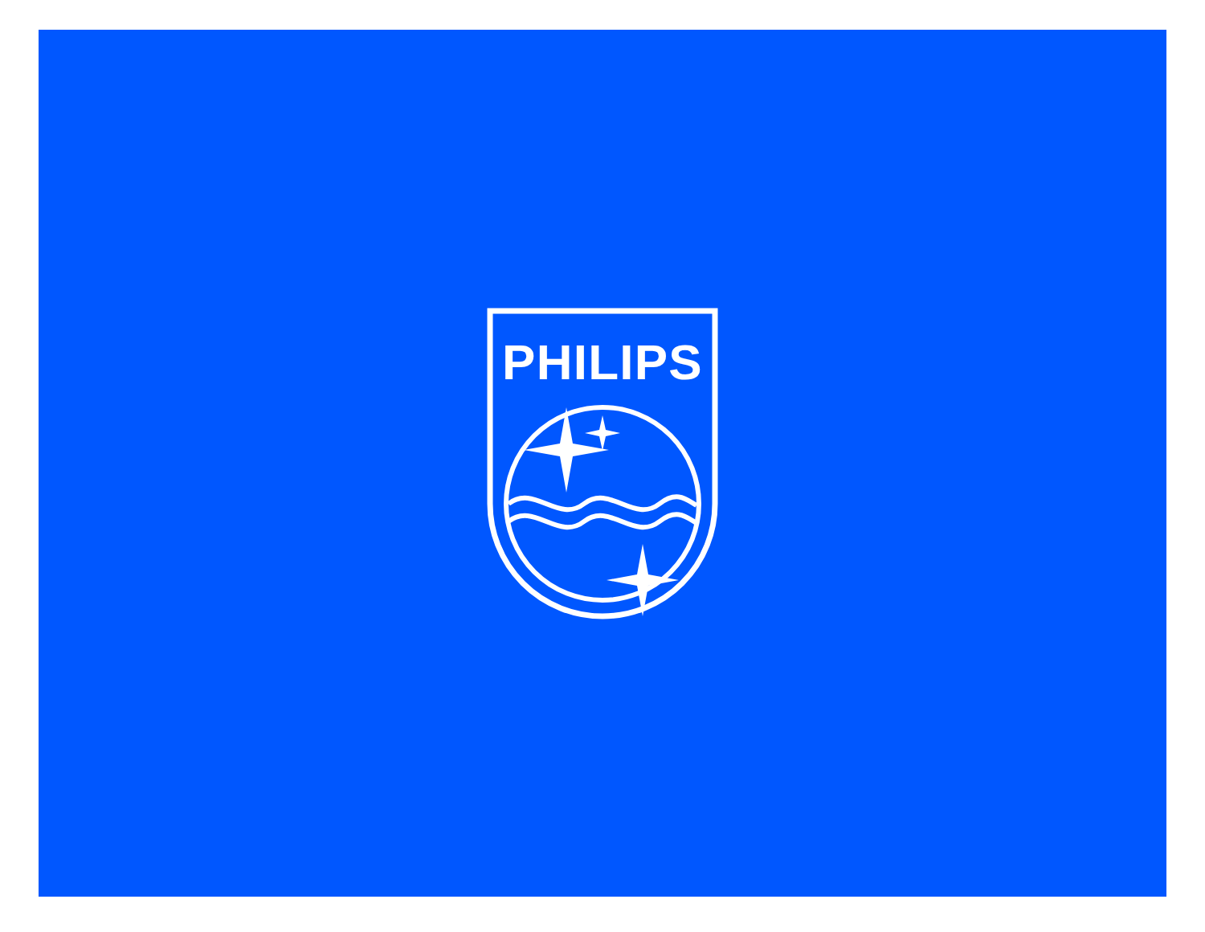PHILIPS